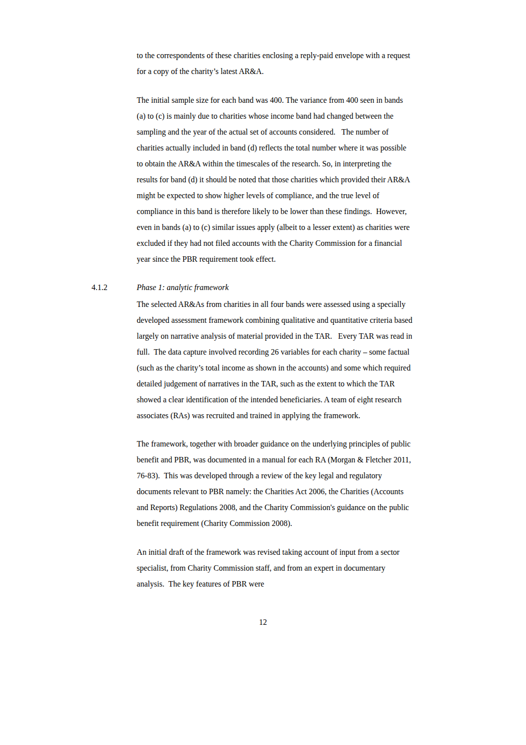to the correspondents of these charities enclosing a reply-paid envelope with a request for a copy of the charity’s latest AR&A.
The initial sample size for each band was 400. The variance from 400 seen in bands (a) to (c) is mainly due to charities whose income band had changed between the sampling and the year of the actual set of accounts considered. The number of charities actually included in band (d) reflects the total number where it was possible to obtain the AR&A within the timescales of the research. So, in interpreting the results for band (d) it should be noted that those charities which provided their AR&A might be expected to show higher levels of compliance, and the true level of compliance in this band is therefore likely to be lower than these findings. However, even in bands (a) to (c) similar issues apply (albeit to a lesser extent) as charities were excluded if they had not filed accounts with the Charity Commission for a financial year since the PBR requirement took effect.
4.1.2 Phase 1: analytic framework
The selected AR&As from charities in all four bands were assessed using a specially developed assessment framework combining qualitative and quantitative criteria based largely on narrative analysis of material provided in the TAR. Every TAR was read in full. The data capture involved recording 26 variables for each charity – some factual (such as the charity’s total income as shown in the accounts) and some which required detailed judgement of narratives in the TAR, such as the extent to which the TAR showed a clear identification of the intended beneficiaries. A team of eight research associates (RAs) was recruited and trained in applying the framework.
The framework, together with broader guidance on the underlying principles of public benefit and PBR, was documented in a manual for each RA (Morgan & Fletcher 2011, 76-83). This was developed through a review of the key legal and regulatory documents relevant to PBR namely: the Charities Act 2006, the Charities (Accounts and Reports) Regulations 2008, and the Charity Commission's guidance on the public benefit requirement (Charity Commission 2008).
An initial draft of the framework was revised taking account of input from a sector specialist, from Charity Commission staff, and from an expert in documentary analysis. The key features of PBR were
12